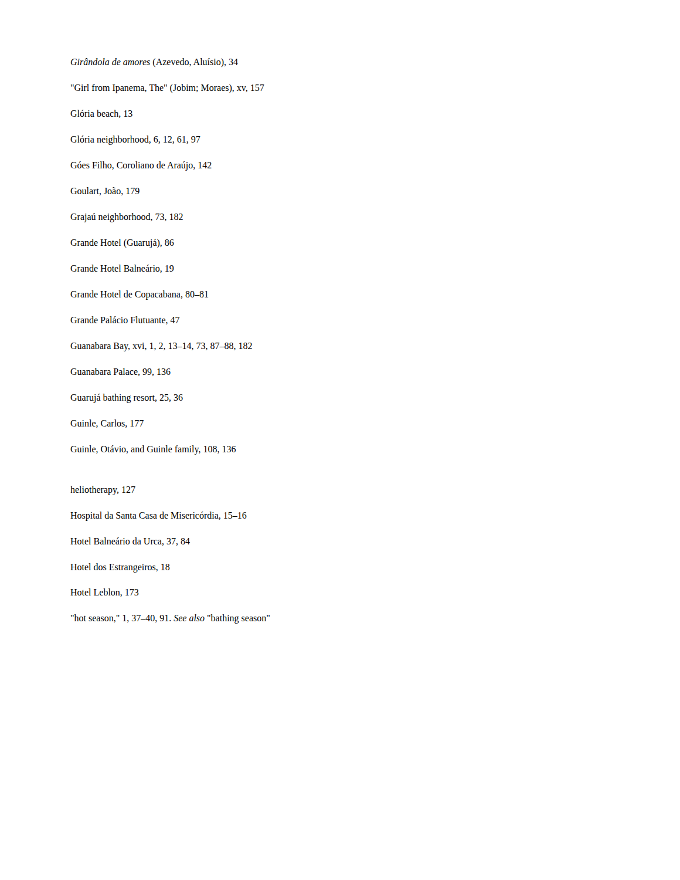Girândola de amores (Azevedo, Aluísio), 34
"Girl from Ipanema, The" (Jobim; Moraes), xv, 157
Glória beach, 13
Glória neighborhood, 6, 12, 61, 97
Góes Filho, Coroliano de Araújo, 142
Goulart, João, 179
Grajaú neighborhood, 73, 182
Grande Hotel (Guarujá), 86
Grande Hotel Balneário, 19
Grande Hotel de Copacabana, 80–81
Grande Palácio Flutuante, 47
Guanabara Bay, xvi, 1, 2, 13–14, 73, 87–88, 182
Guanabara Palace, 99, 136
Guarujá bathing resort, 25, 36
Guinle, Carlos, 177
Guinle, Otávio, and Guinle family, 108, 136
heliotherapy, 127
Hospital da Santa Casa de Misericórdia, 15–16
Hotel Balneário da Urca, 37, 84
Hotel dos Estrangeiros, 18
Hotel Leblon, 173
"hot season," 1, 37–40, 91. See also "bathing season"